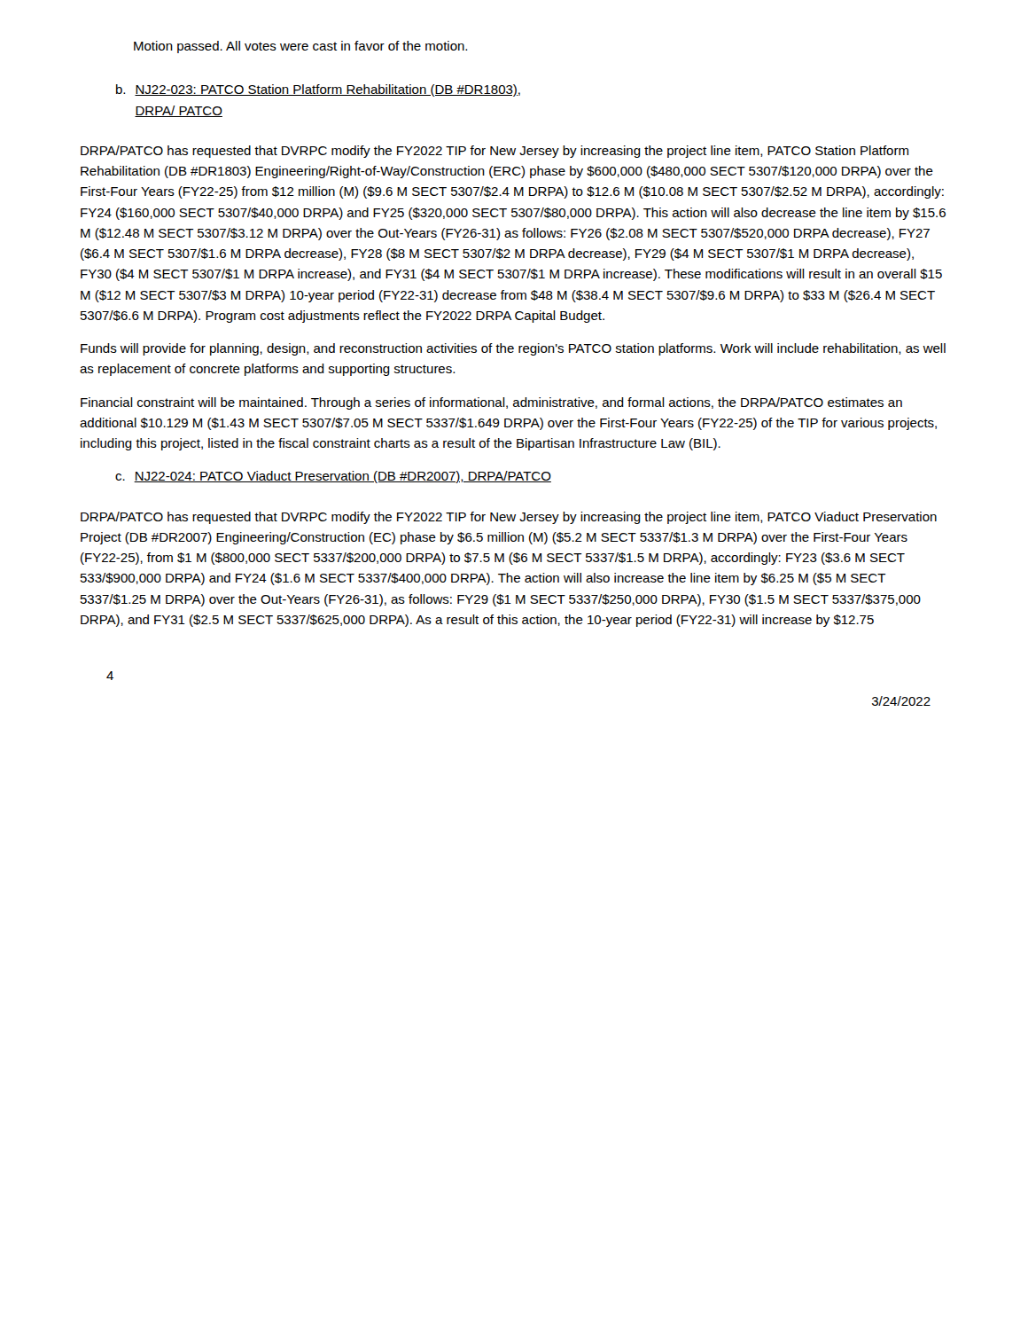Motion passed. All votes were cast in favor of the motion.
b. NJ22-023: PATCO Station Platform Rehabilitation (DB #DR1803),
DRPA/ PATCO
DRPA/PATCO has requested that DVRPC modify the FY2022 TIP for New Jersey by increasing the project line item, PATCO Station Platform Rehabilitation (DB #DR1803) Engineering/Right-of-Way/Construction (ERC) phase by $600,000 ($480,000 SECT 5307/$120,000 DRPA) over the First-Four Years (FY22-25) from $12 million (M) ($9.6 M SECT 5307/$2.4 M DRPA) to $12.6 M ($10.08 M SECT 5307/$2.52 M DRPA), accordingly: FY24 ($160,000 SECT 5307/$40,000 DRPA) and FY25 ($320,000 SECT 5307/$80,000 DRPA). This action will also decrease the line item by $15.6 M ($12.48 M SECT 5307/$3.12 M DRPA) over the Out-Years (FY26-31) as follows: FY26 ($2.08 M SECT 5307/$520,000 DRPA decrease), FY27 ($6.4 M SECT 5307/$1.6 M DRPA decrease), FY28 ($8 M SECT 5307/$2 M DRPA decrease), FY29 ($4 M SECT 5307/$1 M DRPA decrease), FY30 ($4 M SECT 5307/$1 M DRPA increase), and FY31 ($4 M SECT 5307/$1 M DRPA increase). These modifications will result in an overall $15 M ($12 M SECT 5307/$3 M DRPA) 10-year period (FY22-31) decrease from $48 M ($38.4 M SECT 5307/$9.6 M DRPA) to $33 M ($26.4 M SECT 5307/$6.6 M DRPA). Program cost adjustments reflect the FY2022 DRPA Capital Budget.
Funds will provide for planning, design, and reconstruction activities of the region's PATCO station platforms. Work will include rehabilitation, as well as replacement of concrete platforms and supporting structures.
Financial constraint will be maintained. Through a series of informational, administrative, and formal actions, the DRPA/PATCO estimates an additional $10.129 M ($1.43 M SECT 5307/$7.05 M SECT 5337/$1.649 DRPA) over the First-Four Years (FY22-25) of the TIP for various projects, including this project, listed in the fiscal constraint charts as a result of the Bipartisan Infrastructure Law (BIL).
c. NJ22-024: PATCO Viaduct Preservation (DB #DR2007), DRPA/PATCO
DRPA/PATCO has requested that DVRPC modify the FY2022 TIP for New Jersey by increasing the project line item, PATCO Viaduct Preservation Project (DB #DR2007) Engineering/Construction (EC) phase by $6.5 million (M) ($5.2 M SECT 5337/$1.3 M DRPA) over the First-Four Years (FY22-25), from $1 M ($800,000 SECT 5337/$200,000 DRPA) to $7.5 M ($6 M SECT 5337/$1.5 M DRPA), accordingly: FY23 ($3.6 M SECT 533/$900,000 DRPA) and FY24 ($1.6 M SECT 5337/$400,000 DRPA). The action will also increase the line item by $6.25 M ($5 M SECT 5337/$1.25 M DRPA) over the Out-Years (FY26-31), as follows: FY29 ($1 M SECT 5337/$250,000 DRPA), FY30 ($1.5 M SECT 5337/$375,000 DRPA), and FY31 ($2.5 M SECT 5337/$625,000 DRPA). As a result of this action, the 10-year period (FY22-31) will increase by $12.75
4
3/24/2022